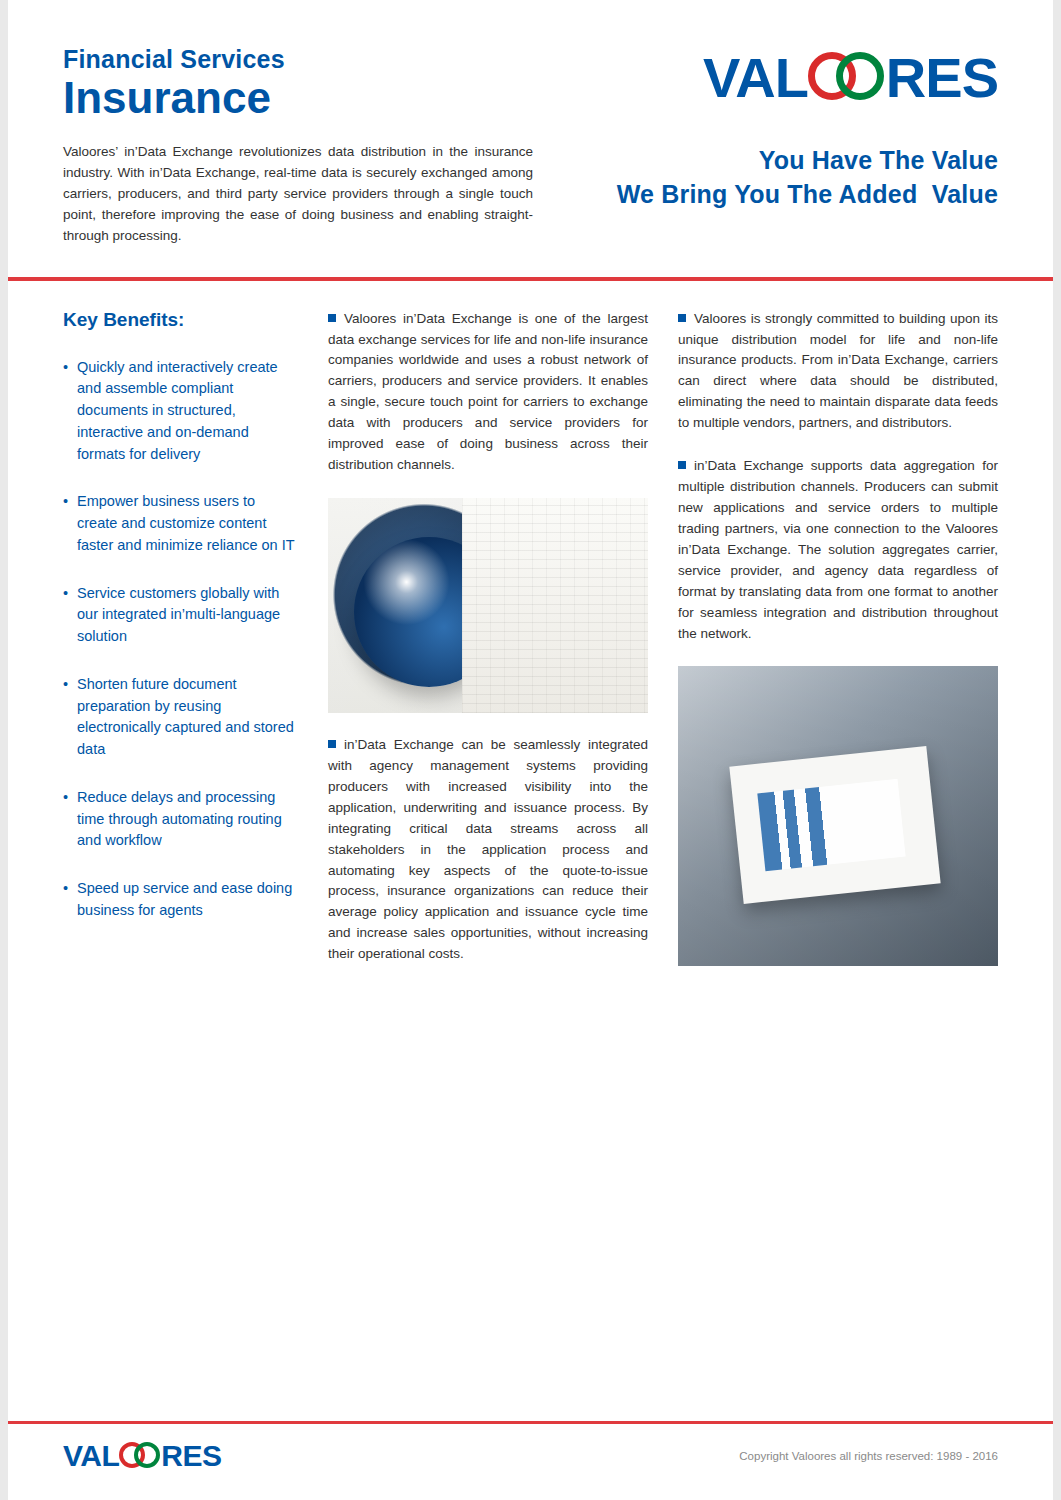Financial Services
Insurance
Valoores’ in’Data Exchange revolutionizes data distribution in the insurance industry. With in’Data Exchange, real-time data is securely exchanged among carriers, producers, and third party service providers through a single touch point, therefore improving the ease of doing business and enabling straight-through processing.
VAL RES
You Have The Value
We Bring You The Added Value
Key Benefits:
Quickly and interactively create and assemble compliant documents in structured, interactive and on-demand formats for delivery
Empower business users to create and customize content faster and minimize reliance on IT
Service customers globally with our integrated in’multi-language solution
Shorten future document preparation by reusing electronically captured and stored data
Reduce delays and processing time through automating routing and workflow
Speed up service and ease doing business for agents
Valoores in’Data Exchange is one of the largest data exchange services for life and non-life insurance companies worldwide and uses a robust network of carriers, producers and service providers. It enables a single, secure touch point for carriers to exchange data with producers and service providers for improved ease of doing business across their distribution channels.
in’Data Exchange can be seamlessly integrated with agency management systems providing producers with increased visibility into the application, underwriting and issuance process. By integrating critical data streams across all stakeholders in the application process and automating key aspects of the quote-to-issue process, insurance organizations can reduce their average policy application and issuance cycle time and increase sales opportunities, without increasing their operational costs.
Valoores is strongly committed to building upon its unique distribution model for life and non-life insurance products. From in’Data Exchange, carriers can direct where data should be distributed, eliminating the need to maintain disparate data feeds to multiple vendors, partners, and distributors.
in’Data Exchange supports data aggregation for multiple distribution channels. Producers can submit new applications and service orders to multiple trading partners, via one connection to the Valoores in’Data Exchange. The solution aggregates carrier, service provider, and agency data regardless of format by translating data from one format to another for seamless integration and distribution throughout the network.
VAL RES
Copyright Valoores all rights reserved: 1989 - 2016